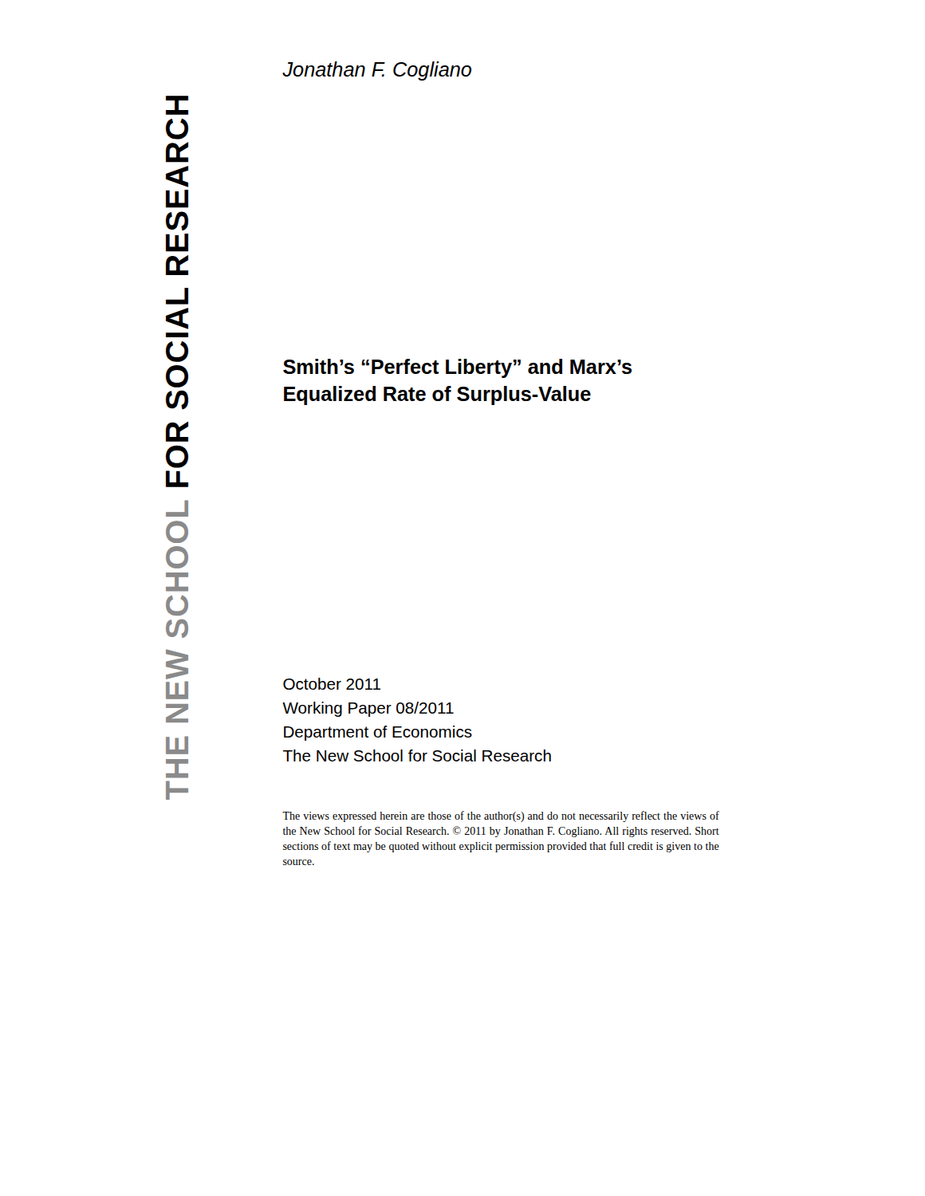THE NEW SCHOOL FOR SOCIAL RESEARCH
Jonathan F. Cogliano
Smith’s “Perfect Liberty” and Marx’s Equalized Rate of Surplus-Value
October 2011
Working Paper 08/2011
Department of Economics
The New School for Social Research
The views expressed herein are those of the author(s) and do not necessarily reflect the views of the New School for Social Research. © 2011 by Jonathan F. Cogliano. All rights reserved. Short sections of text may be quoted without explicit permission provided that full credit is given to the source.